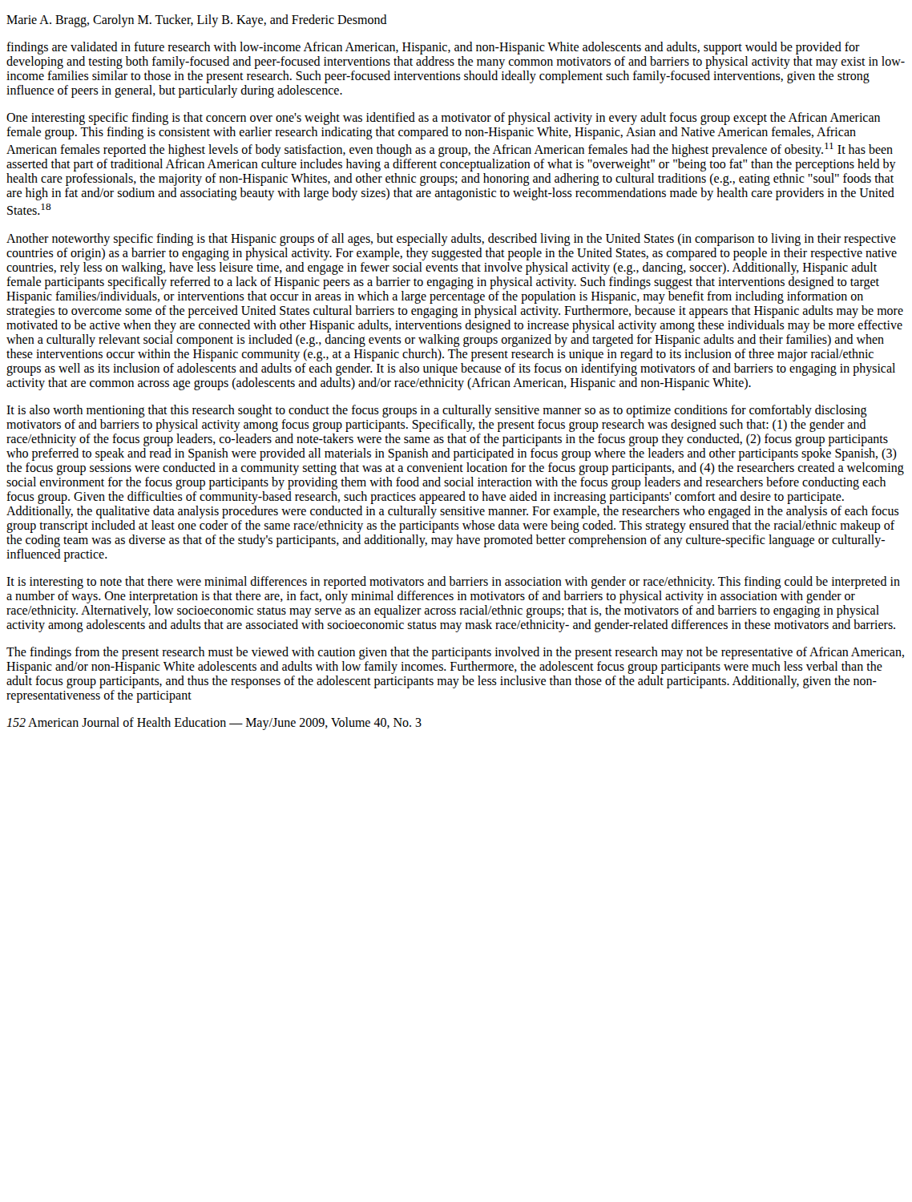Marie A. Bragg, Carolyn M. Tucker, Lily B. Kaye, and Frederic Desmond
findings are validated in future research with low-income African American, Hispanic, and non-Hispanic White adolescents and adults, support would be provided for developing and testing both family-focused and peer-focused interventions that address the many common motivators of and barriers to physical activity that may exist in low-income families similar to those in the present research. Such peer-focused interventions should ideally complement such family-focused interventions, given the strong influence of peers in general, but particularly during adolescence.
One interesting specific finding is that concern over one's weight was identified as a motivator of physical activity in every adult focus group except the African American female group. This finding is consistent with earlier research indicating that compared to non-Hispanic White, Hispanic, Asian and Native American females, African American females reported the highest levels of body satisfaction, even though as a group, the African American females had the highest prevalence of obesity.11 It has been asserted that part of traditional African American culture includes having a different conceptualization of what is "overweight" or "being too fat" than the perceptions held by health care professionals, the majority of non-Hispanic Whites, and other ethnic groups; and honoring and adhering to cultural traditions (e.g., eating ethnic "soul" foods that are high in fat and/or sodium and associating beauty with large body sizes) that are antagonistic to weight-loss recommendations made by health care providers in the United States.18
Another noteworthy specific finding is that Hispanic groups of all ages, but especially adults, described living in the United States (in comparison to living in their respective countries of origin) as a barrier to engaging in physical activity. For example, they suggested that people in the United States, as compared to people in their respective native countries, rely less on walking, have less leisure time, and engage in fewer social events that involve physical activity (e.g., dancing, soccer). Additionally, Hispanic adult female participants specifically referred to a lack of Hispanic peers as a barrier to engaging in physical activity. Such findings suggest that interventions designed to target Hispanic families/individuals, or interventions that occur in areas in which a large percentage of the population is Hispanic, may benefit from including information on strategies to overcome some of the perceived United States cultural barriers to engaging in physical activity. Furthermore, because it appears that Hispanic adults may be more motivated to be active when they are connected with other Hispanic adults, interventions designed to increase physical activity among these individuals may be more effective when a culturally relevant social component is included (e.g., dancing events or walking groups organized by and targeted for Hispanic adults and their families) and when these interventions occur within the Hispanic community (e.g., at a Hispanic church). The present research is unique in regard to its inclusion of three major racial/ethnic groups as well as its inclusion of adolescents and adults of each gender. It is also unique because of its focus on identifying motivators of and barriers to engaging in physical activity that are common across age groups (adolescents and adults) and/or race/ethnicity (African American, Hispanic and non-Hispanic White).
It is also worth mentioning that this research sought to conduct the focus groups in a culturally sensitive manner so as to optimize conditions for comfortably disclosing motivators of and barriers to physical activity among focus group participants. Specifically, the present focus group research was designed such that: (1) the gender and race/ethnicity of the focus group leaders, co-leaders and note-takers were the same as that of the participants in the focus group they conducted, (2) focus group participants who preferred to speak and read in Spanish were provided all materials in Spanish and participated in focus group where the leaders and other participants spoke Spanish, (3) the focus group sessions were conducted in a community setting that was at a convenient location for the focus group participants, and (4) the researchers created a welcoming social environment for the focus group participants by providing them with food and social interaction with the focus group leaders and researchers before conducting each focus group. Given the difficulties of community-based research, such practices appeared to have aided in increasing participants' comfort and desire to participate. Additionally, the qualitative data analysis procedures were conducted in a culturally sensitive manner. For example, the researchers who engaged in the analysis of each focus group transcript included at least one coder of the same race/ethnicity as the participants whose data were being coded. This strategy ensured that the racial/ethnic makeup of the coding team was as diverse as that of the study's participants, and additionally, may have promoted better comprehension of any culture-specific language or culturally-influenced practice.
It is interesting to note that there were minimal differences in reported motivators and barriers in association with gender or race/ethnicity. This finding could be interpreted in a number of ways. One interpretation is that there are, in fact, only minimal differences in motivators of and barriers to physical activity in association with gender or race/ethnicity. Alternatively, low socioeconomic status may serve as an equalizer across racial/ethnic groups; that is, the motivators of and barriers to engaging in physical activity among adolescents and adults that are associated with socioeconomic status may mask race/ethnicity- and gender-related differences in these motivators and barriers.
The findings from the present research must be viewed with caution given that the participants involved in the present research may not be representative of African American, Hispanic and/or non-Hispanic White adolescents and adults with low family incomes. Furthermore, the adolescent focus group participants were much less verbal than the adult focus group participants, and thus the responses of the adolescent participants may be less inclusive than those of the adult participants. Additionally, given the non-representativeness of the participant
152 American Journal of Health Education — May/June 2009, Volume 40, No. 3